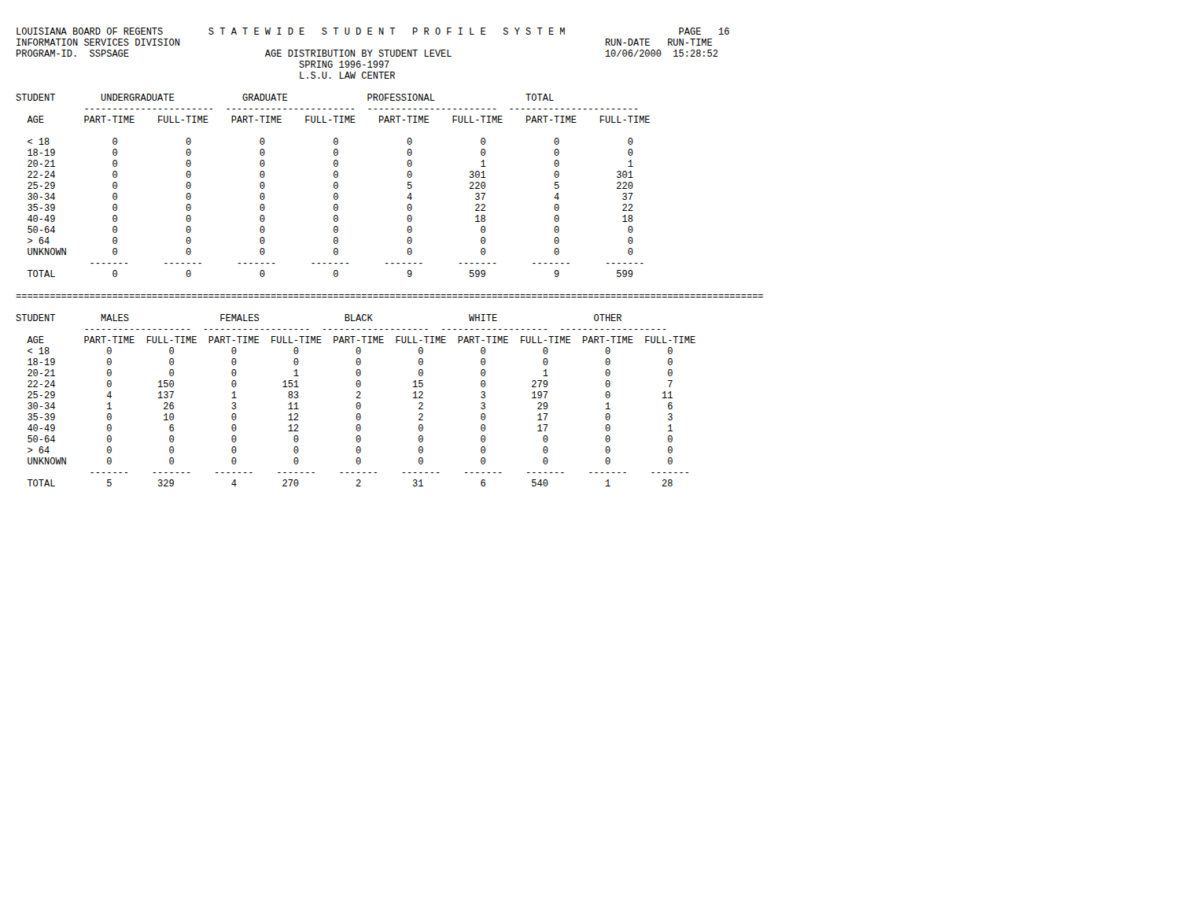LOUISIANA BOARD OF REGENTS        S T A T E W I D E   S T U D E N T   P R O F I L E   S Y S T E M                    PAGE   16
INFORMATION SERVICES DIVISION                                                                           RUN-DATE   RUN-TIME
PROGRAM-ID.  SSPSAGE                        AGE DISTRIBUTION BY STUDENT LEVEL                           10/06/2000  15:28:52
                                                  SPRING 1996-1997
                                                  L.S.U. LAW CENTER

STUDENT        UNDERGRADUATE            GRADUATE              PROFESSIONAL                TOTAL
            -----------------------  -----------------------  -----------------------  -----------------------
  AGE       PART-TIME    FULL-TIME    PART-TIME    FULL-TIME    PART-TIME    FULL-TIME    PART-TIME    FULL-TIME

  < 18           0            0            0            0            0            0            0            0
  18-19          0            0            0            0            0            0            0            0
  20-21          0            0            0            0            0            1            0            1
  22-24          0            0            0            0            0          301            0          301
  25-29          0            0            0            0            5          220            5          220
  30-34          0            0            0            0            4           37            4           37
  35-39          0            0            0            0            0           22            0           22
  40-49          0            0            0            0            0           18            0           18
  50-64          0            0            0            0            0            0            0            0
  > 64           0            0            0            0            0            0            0            0
  UNKNOWN        0            0            0            0            0            0            0            0
             -------      -------      -------      -------      -------      -------      -------      -------
  TOTAL          0            0            0            0            9          599            9          599

====================================================================================================================================

STUDENT        MALES                FEMALES               BLACK                 WHITE                 OTHER
            -------------------  -------------------  -------------------  -------------------  -------------------
  AGE       PART-TIME  FULL-TIME  PART-TIME  FULL-TIME  PART-TIME  FULL-TIME  PART-TIME  FULL-TIME  PART-TIME  FULL-TIME
  < 18          0          0          0          0          0          0          0          0          0          0
  18-19         0          0          0          0          0          0          0          0          0          0
  20-21         0          0          0          1          0          0          0          1          0          0
  22-24         0        150          0        151          0         15          0        279          0          7
  25-29         4        137          1         83          2         12          3        197          0         11
  30-34         1         26          3         11          0          2          3         29          1          6
  35-39         0         10          0         12          0          2          0         17          0          3
  40-49         0          6          0         12          0          0          0         17          0          1
  50-64         0          0          0          0          0          0          0          0          0          0
  > 64          0          0          0          0          0          0          0          0          0          0
  UNKNOWN       0          0          0          0          0          0          0          0          0          0
             -------    -------    -------    -------    -------    -------    -------    -------    -------    -------
  TOTAL         5        329          4        270          2         31          6        540          1         28